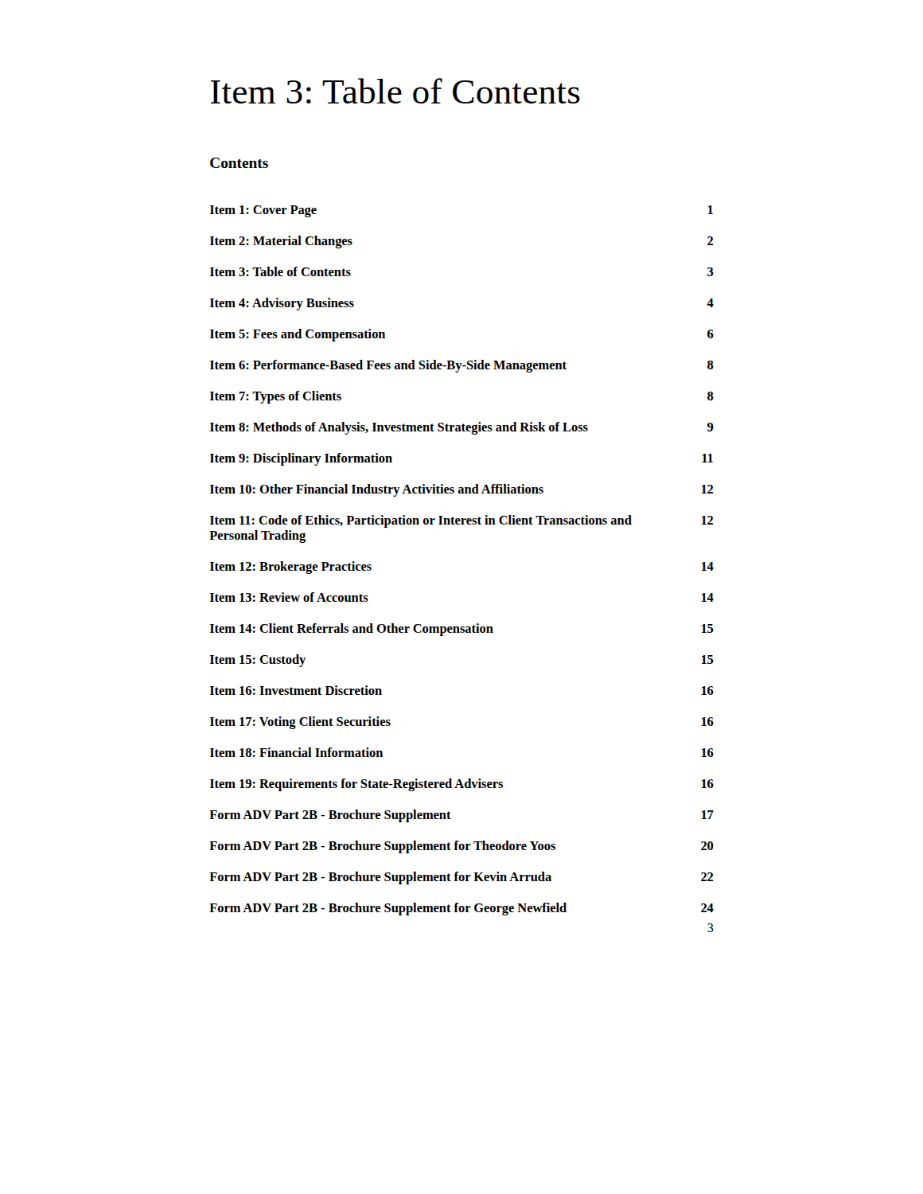Item 3: Table of Contents
Contents
| Item 1: Cover Page | 1 |
| Item 2: Material Changes | 2 |
| Item 3: Table of Contents | 3 |
| Item 4: Advisory Business | 4 |
| Item 5: Fees and Compensation | 6 |
| Item 6: Performance-Based Fees and Side-By-Side Management | 8 |
| Item 7: Types of Clients | 8 |
| Item 8: Methods of Analysis, Investment Strategies and Risk of Loss | 9 |
| Item 9: Disciplinary Information | 11 |
| Item 10: Other Financial Industry Activities and Affiliations | 12 |
| Item 11: Code of Ethics, Participation or Interest in Client Transactions and Personal Trading | 12 |
| Item 12: Brokerage Practices | 14 |
| Item 13: Review of Accounts | 14 |
| Item 14: Client Referrals and Other Compensation | 15 |
| Item 15: Custody | 15 |
| Item 16: Investment Discretion | 16 |
| Item 17: Voting Client Securities | 16 |
| Item 18: Financial Information | 16 |
| Item 19: Requirements for State-Registered Advisers | 16 |
| Form ADV Part 2B - Brochure Supplement | 17 |
| Form ADV Part 2B - Brochure Supplement for Theodore Yoos | 20 |
| Form ADV Part 2B - Brochure Supplement for Kevin Arruda | 22 |
| Form ADV Part 2B - Brochure Supplement for George Newfield | 24 |
3